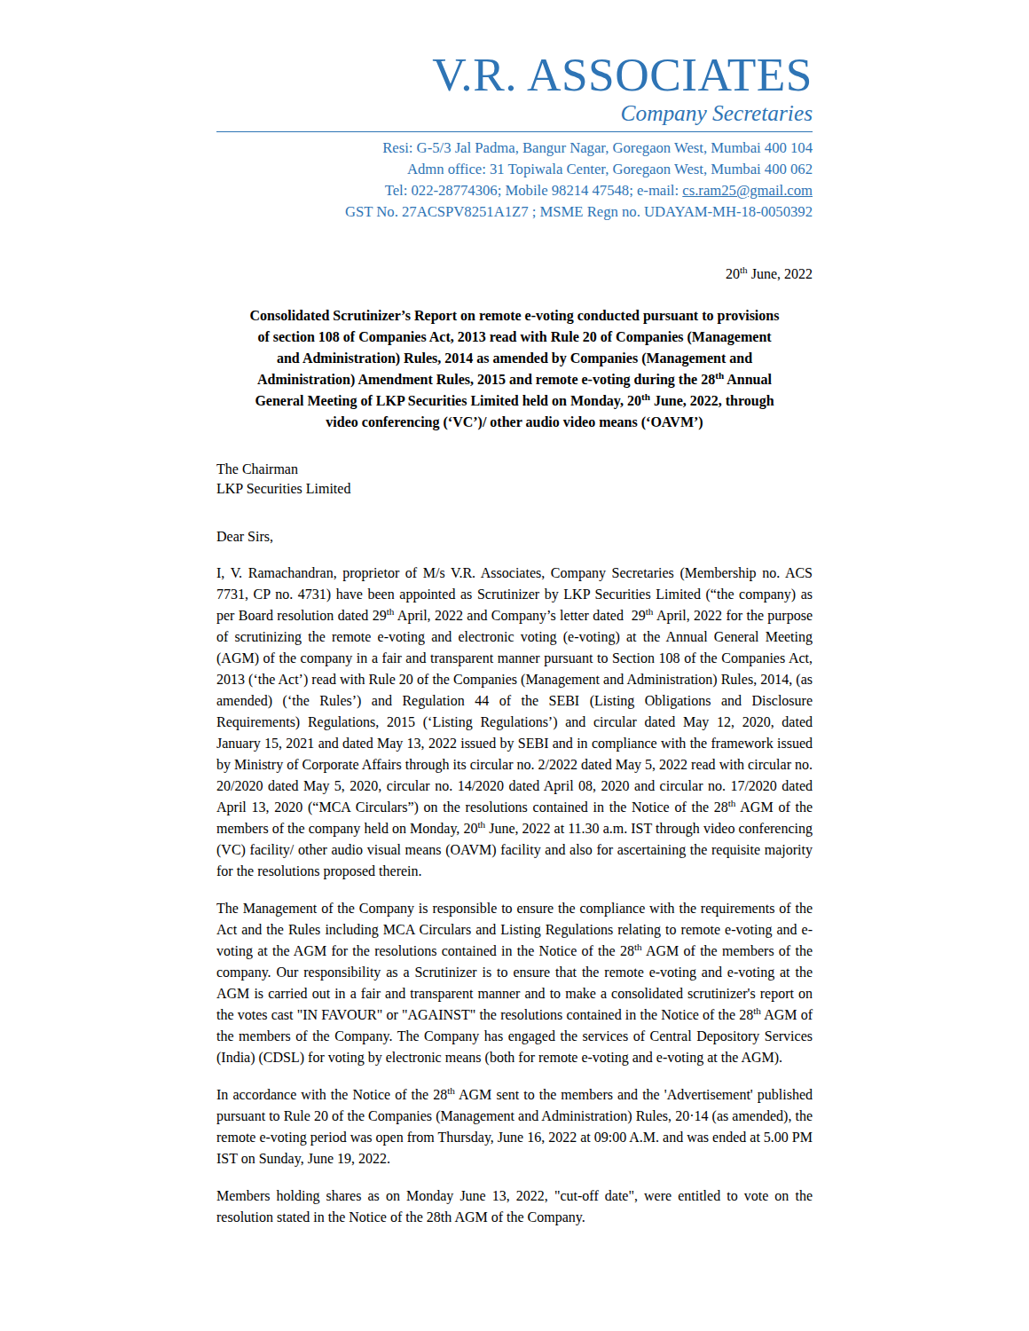V.R. ASSOCIATES
Company Secretaries
Resi: G-5/3 Jal Padma, Bangur Nagar, Goregaon West, Mumbai 400 104
Admn office: 31 Topiwala Center, Goregaon West, Mumbai 400 062
Tel: 022-28774306; Mobile 98214 47548; e-mail: cs.ram25@gmail.com
GST No. 27ACSPV8251A1Z7 ; MSME Regn no. UDAYAM-MH-18-0050392
20th June, 2022
Consolidated Scrutinizer’s Report on remote e-voting conducted pursuant to provisions of section 108 of Companies Act, 2013 read with Rule 20 of Companies (Management and Administration) Rules, 2014 as amended by Companies (Management and Administration) Amendment Rules, 2015 and remote e-voting during the 28th Annual General Meeting of LKP Securities Limited held on Monday, 20th June, 2022, through video conferencing (‘VC’)/ other audio video means (‘OAVM’)
The Chairman
LKP Securities Limited
Dear Sirs,
I, V. Ramachandran, proprietor of M/s V.R. Associates, Company Secretaries (Membership no. ACS 7731, CP no. 4731) have been appointed as Scrutinizer by LKP Securities Limited (“the company) as per Board resolution dated 29th April, 2022 and Company’s letter dated 29th April, 2022 for the purpose of scrutinizing the remote e-voting and electronic voting (e-voting) at the Annual General Meeting (AGM) of the company in a fair and transparent manner pursuant to Section 108 of the Companies Act, 2013 (‘the Act’) read with Rule 20 of the Companies (Management and Administration) Rules, 2014, (as amended) (‘the Rules’) and Regulation 44 of the SEBI (Listing Obligations and Disclosure Requirements) Regulations, 2015 (‘Listing Regulations’) and circular dated May 12, 2020, dated January 15, 2021 and dated May 13, 2022 issued by SEBI and in compliance with the framework issued by Ministry of Corporate Affairs through its circular no. 2/2022 dated May 5, 2022 read with circular no. 20/2020 dated May 5, 2020, circular no. 14/2020 dated April 08, 2020 and circular no. 17/2020 dated April 13, 2020 (“MCA Circulars”) on the resolutions contained in the Notice of the 28th AGM of the members of the company held on Monday, 20th June, 2022 at 11.30 a.m. IST through video conferencing (VC) facility/ other audio visual means (OAVM) facility and also for ascertaining the requisite majority for the resolutions proposed therein.
The Management of the Company is responsible to ensure the compliance with the requirements of the Act and the Rules including MCA Circulars and Listing Regulations relating to remote e-voting and e-voting at the AGM for the resolutions contained in the Notice of the 28th AGM of the members of the company. Our responsibility as a Scrutinizer is to ensure that the remote e-voting and e-voting at the AGM is carried out in a fair and transparent manner and to make a consolidated scrutinizer's report on the votes cast "IN FAVOUR" or "AGAINST" the resolutions contained in the Notice of the 28th AGM of the members of the Company. The Company has engaged the services of Central Depository Services (India) (CDSL) for voting by electronic means (both for remote e-voting and e-voting at the AGM).
In accordance with the Notice of the 28th AGM sent to the members and the 'Advertisement' published pursuant to Rule 20 of the Companies (Management and Administration) Rules, 20·14 (as amended), the remote e-voting period was open from Thursday, June 16, 2022 at 09:00 A.M. and was ended at 5.00 PM IST on Sunday, June 19, 2022.
Members holding shares as on Monday June 13, 2022, "cut-off date", were entitled to vote on the resolution stated in the Notice of the 28th AGM of the Company.